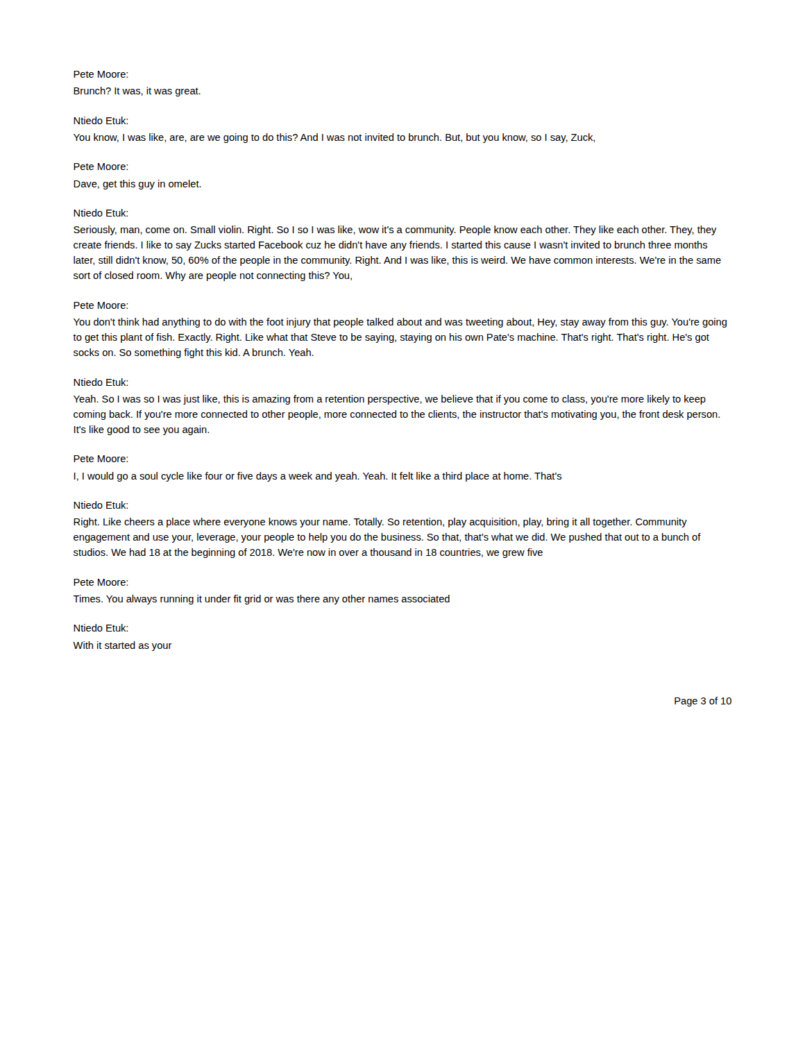Pete Moore:
Brunch? It was, it was great.
Ntiedo Etuk:
You know, I was like, are, are we going to do this? And I was not invited to brunch. But, but you know, so I say, Zuck,
Pete Moore:
Dave, get this guy in omelet.
Ntiedo Etuk:
Seriously, man, come on. Small violin. Right. So I so I was like, wow it's a community. People know each other. They like each other. They, they create friends. I like to say Zucks started Facebook cuz he didn't have any friends. I started this cause I wasn't invited to brunch three months later, still didn't know, 50, 60% of the people in the community. Right. And I was like, this is weird. We have common interests. We're in the same sort of closed room. Why are people not connecting this? You,
Pete Moore:
You don't think had anything to do with the foot injury that people talked about and was tweeting about, Hey, stay away from this guy. You're going to get this plant of fish. Exactly. Right. Like what that Steve to be saying, staying on his own Pate's machine. That's right. That's right. He's got socks on. So something fight this kid. A brunch. Yeah.
Ntiedo Etuk:
Yeah. So I was so I was just like, this is amazing from a retention perspective, we believe that if you come to class, you're more likely to keep coming back. If you're more connected to other people, more connected to the clients, the instructor that's motivating you, the front desk person. It's like good to see you again.
Pete Moore:
I, I would go a soul cycle like four or five days a week and yeah. Yeah. It felt like a third place at home. That's
Ntiedo Etuk:
Right. Like cheers a place where everyone knows your name. Totally. So retention, play acquisition, play, bring it all together. Community engagement and use your, leverage, your people to help you do the business. So that, that's what we did. We pushed that out to a bunch of studios. We had 18 at the beginning of 2018. We're now in over a thousand in 18 countries, we grew five
Pete Moore:
Times. You always running it under fit grid or was there any other names associated
Ntiedo Etuk:
With it started as your
Page 3 of 10